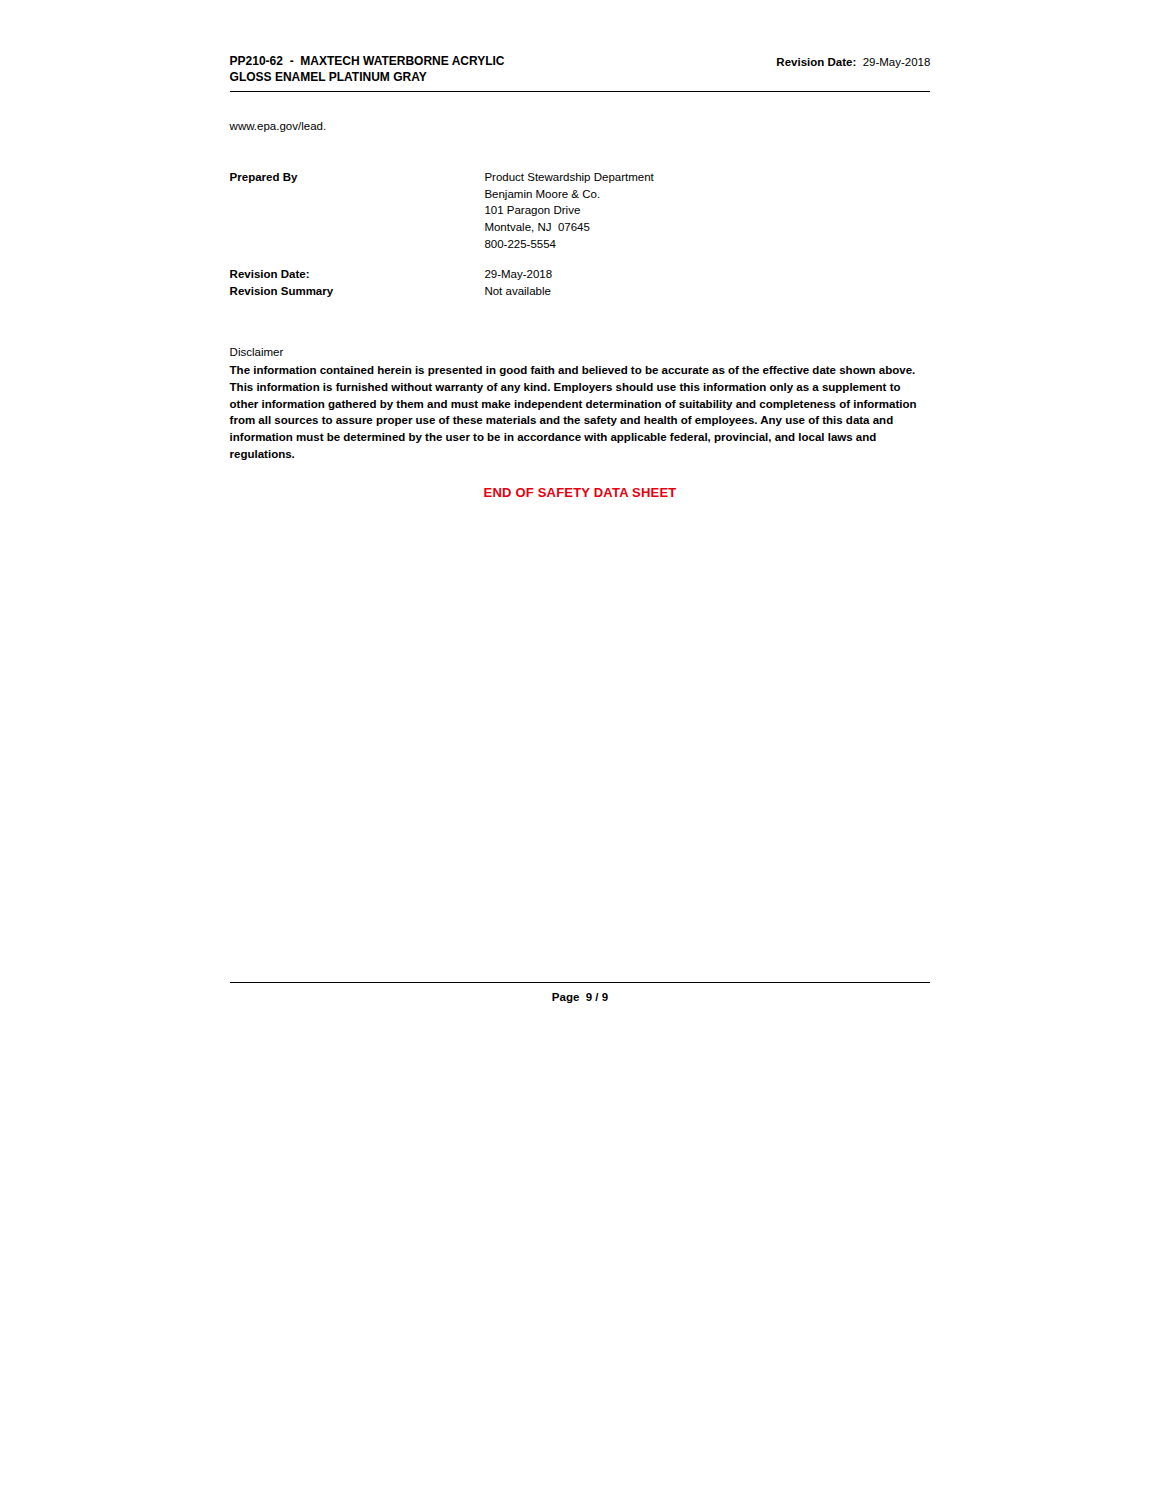PP210-62 - MAXTECH WATERBORNE ACRYLIC
GLOSS ENAMEL PLATINUM GRAY
Revision Date: 29-May-2018
www.epa.gov/lead.
| Prepared By | Product Stewardship Department Benjamin Moore & Co. 101 Paragon Drive Montvale, NJ 07645 800-225-5554 |
| Revision Date: | 29-May-2018 |
| Revision Summary | Not available |
Disclaimer
The information contained herein is presented in good faith and believed to be accurate as of the effective date shown above. This information is furnished without warranty of any kind. Employers should use this information only as a supplement to other information gathered by them and must make independent determination of suitability and completeness of information from all sources to assure proper use of these materials and the safety and health of employees. Any use of this data and information must be determined by the user to be in accordance with applicable federal, provincial, and local laws and regulations.
END OF SAFETY DATA SHEET
Page 9 / 9